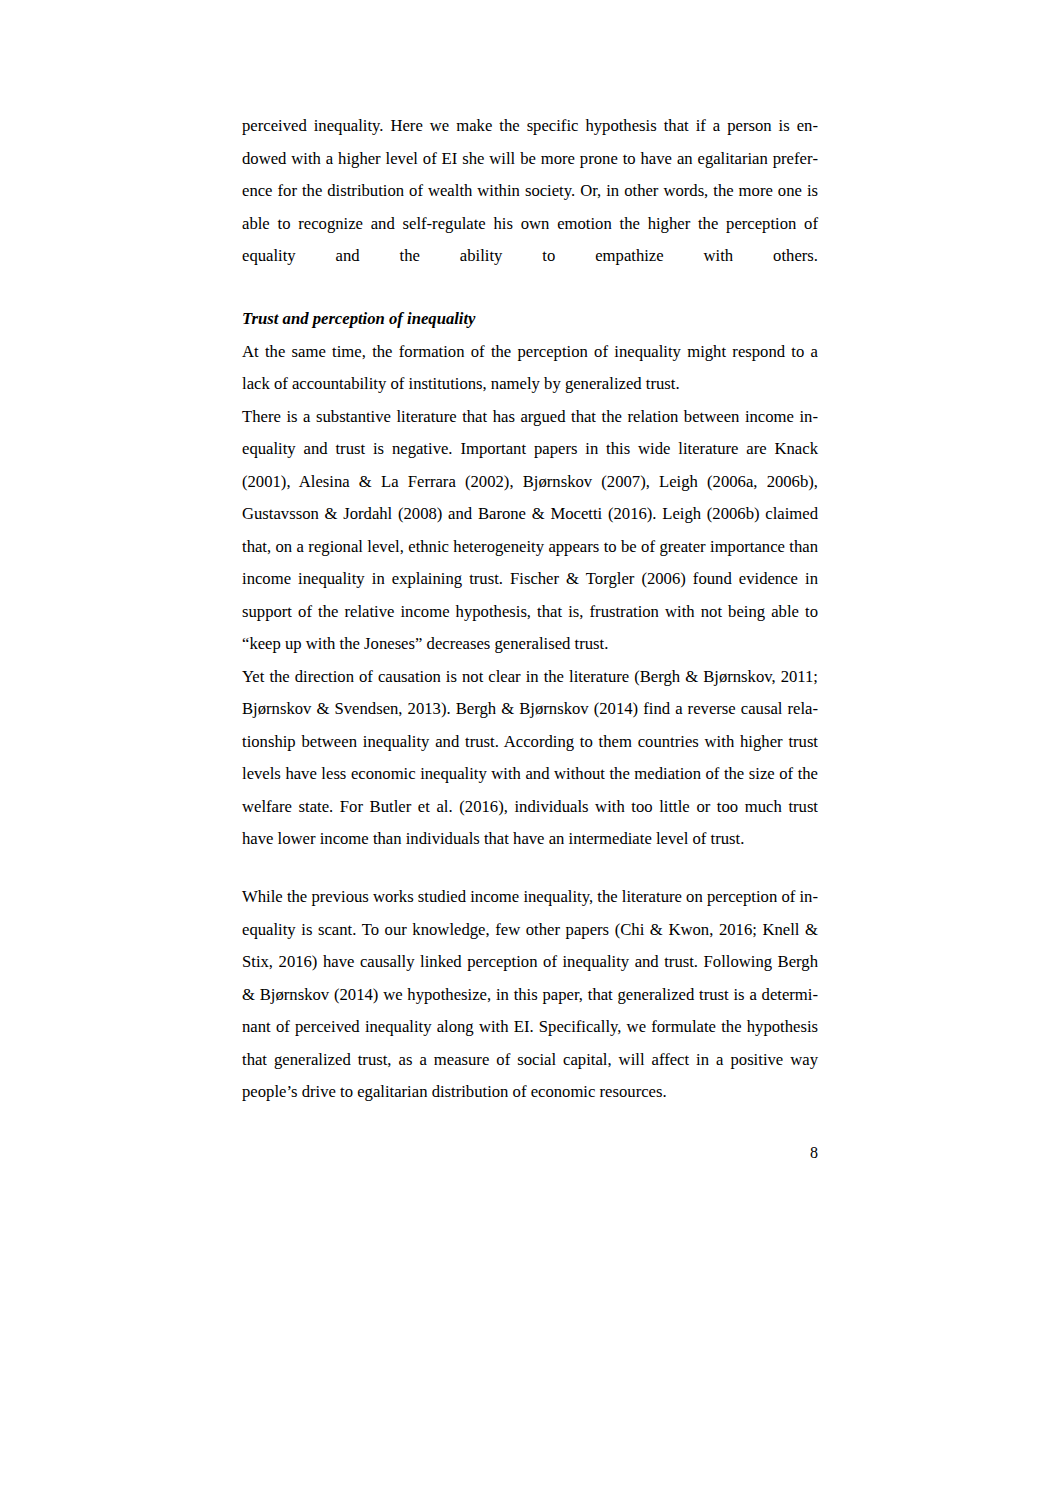perceived inequality. Here we make the specific hypothesis that if a person is endowed with a higher level of EI she will be more prone to have an egalitarian preference for the distribution of wealth within society. Or, in other words, the more one is able to recognize and self-regulate his own emotion the higher the perception of equality and the ability to empathize with others.
Trust and perception of inequality
At the same time, the formation of the perception of inequality might respond to a lack of accountability of institutions, namely by generalized trust.
There is a substantive literature that has argued that the relation between income inequality and trust is negative. Important papers in this wide literature are Knack (2001), Alesina & La Ferrara (2002), Bjørnskov (2007), Leigh (2006a, 2006b), Gustavsson & Jordahl (2008) and Barone & Mocetti (2016). Leigh (2006b) claimed that, on a regional level, ethnic heterogeneity appears to be of greater importance than income inequality in explaining trust. Fischer & Torgler (2006) found evidence in support of the relative income hypothesis, that is, frustration with not being able to “keep up with the Joneses” decreases generalised trust.
Yet the direction of causation is not clear in the literature (Bergh & Bjørnskov, 2011; Bjørnskov & Svendsen, 2013). Bergh & Bjørnskov (2014) find a reverse causal relationship between inequality and trust. According to them countries with higher trust levels have less economic inequality with and without the mediation of the size of the welfare state. For Butler et al. (2016), individuals with too little or too much trust have lower income than individuals that have an intermediate level of trust.
While the previous works studied income inequality, the literature on perception of inequality is scant. To our knowledge, few other papers (Chi & Kwon, 2016; Knell & Stix, 2016) have causally linked perception of inequality and trust. Following Bergh & Bjørnskov (2014) we hypothesize, in this paper, that generalized trust is a determinant of perceived inequality along with EI. Specifically, we formulate the hypothesis that generalized trust, as a measure of social capital, will affect in a positive way people’s drive to egalitarian distribution of economic resources.
8